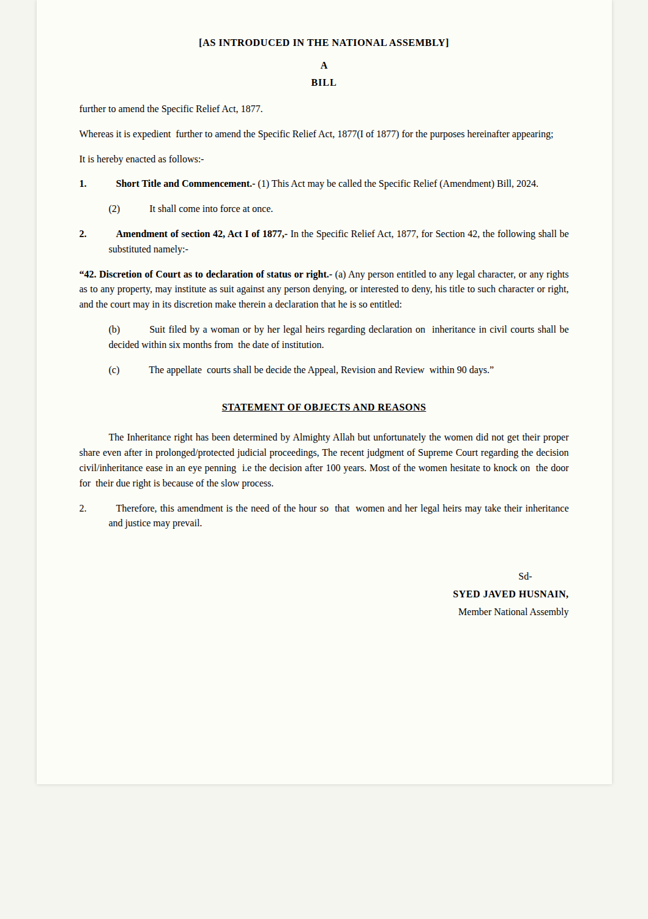[AS INTRODUCED IN THE NATIONAL ASSEMBLY]
A
BILL
further to amend the Specific Relief Act, 1877.
Whereas it is expedient further to amend the Specific Relief Act, 1877(I of 1877) for the purposes hereinafter appearing;
It is hereby enacted as follows:-
1. Short Title and Commencement.- (1) This Act may be called the Specific Relief (Amendment) Bill, 2024.
(2) It shall come into force at once.
2. Amendment of section 42, Act I of 1877,- In the Specific Relief Act, 1877, for Section 42, the following shall be substituted namely:-
“42. Discretion of Court as to declaration of status or right.- (a) Any person entitled to any legal character, or any rights as to any property, may institute as suit against any person denying, or interested to deny, his title to such character or right, and the court may in its discretion make therein a declaration that he is so entitled:
(b) Suit filed by a woman or by her legal heirs regarding declaration on inheritance in civil courts shall be decided within six months from the date of institution.
(c) The appellate courts shall be decide the Appeal, Revision and Review within 90 days.”
STATEMENT OF OBJECTS AND REASONS
The Inheritance right has been determined by Almighty Allah but unfortunately the women did not get their proper share even after in prolonged/protected judicial proceedings, The recent judgment of Supreme Court regarding the decision civil/inheritance ease in an eye penning i.e the decision after 100 years. Most of the women hesitate to knock on the door for their due right is because of the slow process.
2. Therefore, this amendment is the need of the hour so that women and her legal heirs may take their inheritance and justice may prevail.
Sd-
SYED JAVED HUSNAIN,
Member National Assembly